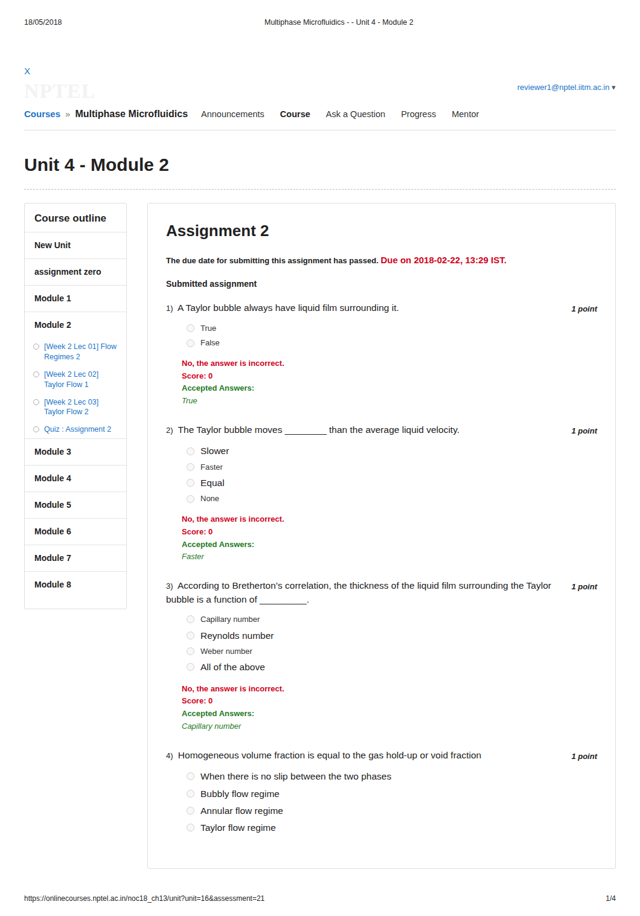18/05/2018
Multiphase Microfluidics - - Unit 4 - Module 2
X
NPTEL
reviewer1@nptel.iitm.ac.in ▾
Courses » Multiphase Microfluidics
Announcements Course Ask a Question Progress Mentor
Unit 4 - Module 2
Course outline
New Unit
assignment zero
Module 1
Module 2
[Week 2 Lec 01] Flow Regimes 2
[Week 2 Lec 02] Taylor Flow 1
[Week 2 Lec 03] Taylor Flow 2
Quiz : Assignment 2
Module 3
Module 4
Module 5
Module 6
Module 7
Module 8
Assignment 2
The due date for submitting this assignment has passed. Due on 2018-02-22, 13:29 IST.
Submitted assignment
1) A Taylor bubble always have liquid film surrounding it.
1 point
True
False
No, the answer is incorrect.
Score: 0
Accepted Answers:
True
2) The Taylor bubble moves ________ than the average liquid velocity.
1 point
Slower
Faster
Equal
None
No, the answer is incorrect.
Score: 0
Accepted Answers:
Faster
3) According to Bretherton’s correlation, the thickness of the liquid film surrounding the Taylor bubble is a function of _________.
1 point
Capillary number
Reynolds number
Weber number
All of the above
No, the answer is incorrect.
Score: 0
Accepted Answers:
Capillary number
4) Homogeneous volume fraction is equal to the gas hold-up or void fraction
1 point
When there is no slip between the two phases
Bubbly flow regime
Annular flow regime
Taylor flow regime
https://onlinecourses.nptel.ac.in/noc18_ch13/unit?unit=16&assessment=21 1/4